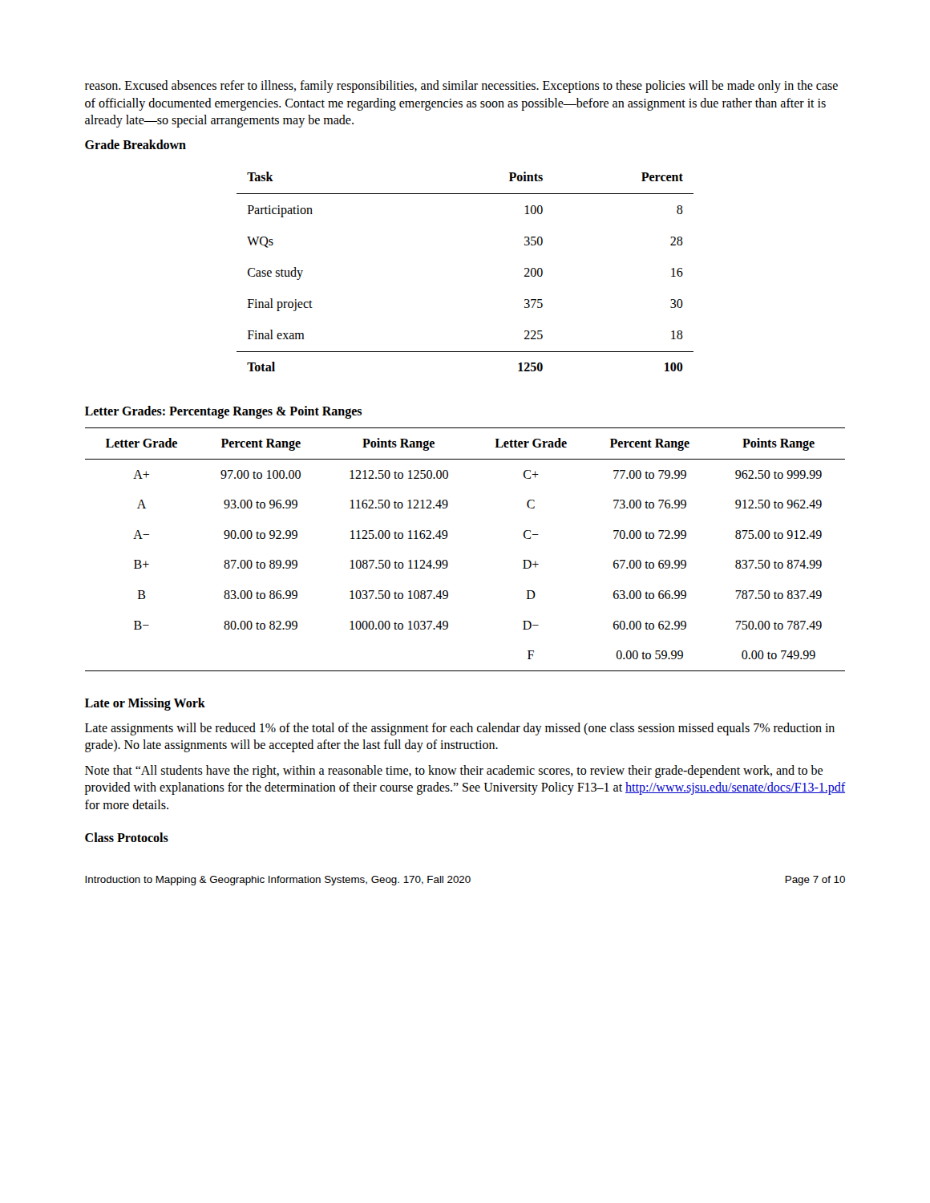reason. Excused absences refer to illness, family responsibilities, and similar necessities. Exceptions to these policies will be made only in the case of officially documented emergencies. Contact me regarding emergencies as soon as possible—before an assignment is due rather than after it is already late—so special arrangements may be made.
Grade Breakdown
| Task | Points | Percent |
| --- | --- | --- |
| Participation | 100 | 8 |
| WQs | 350 | 28 |
| Case study | 200 | 16 |
| Final project | 375 | 30 |
| Final exam | 225 | 18 |
| Total | 1250 | 100 |
Letter Grades: Percentage Ranges & Point Ranges
| Letter Grade | Percent Range | Points Range | Letter Grade | Percent Range | Points Range |
| --- | --- | --- | --- | --- | --- |
| A+ | 97.00 to 100.00 | 1212.50 to 1250.00 | C+ | 77.00 to 79.99 | 962.50 to 999.99 |
| A | 93.00 to 96.99 | 1162.50 to 1212.49 | C | 73.00 to 76.99 | 912.50 to 962.49 |
| A− | 90.00 to 92.99 | 1125.00 to 1162.49 | C− | 70.00 to 72.99 | 875.00 to 912.49 |
| B+ | 87.00 to 89.99 | 1087.50 to 1124.99 | D+ | 67.00 to 69.99 | 837.50 to 874.99 |
| B | 83.00 to 86.99 | 1037.50 to 1087.49 | D | 63.00 to 66.99 | 787.50 to 837.49 |
| B− | 80.00 to 82.99 | 1000.00 to 1037.49 | D− | 60.00 to 62.99 | 750.00 to 787.49 |
| | | | F | 0.00 to 59.99 | 0.00 to 749.99 |
Late or Missing Work
Late assignments will be reduced 1% of the total of the assignment for each calendar day missed (one class session missed equals 7% reduction in grade). No late assignments will be accepted after the last full day of instruction.
Note that “All students have the right, within a reasonable time, to know their academic scores, to review their grade-dependent work, and to be provided with explanations for the determination of their course grades.” See University Policy F13–1 at http://www.sjsu.edu/senate/docs/F13-1.pdf for more details.
Class Protocols
Introduction to Mapping & Geographic Information Systems, Geog. 170, Fall 2020 Page 7 of 10